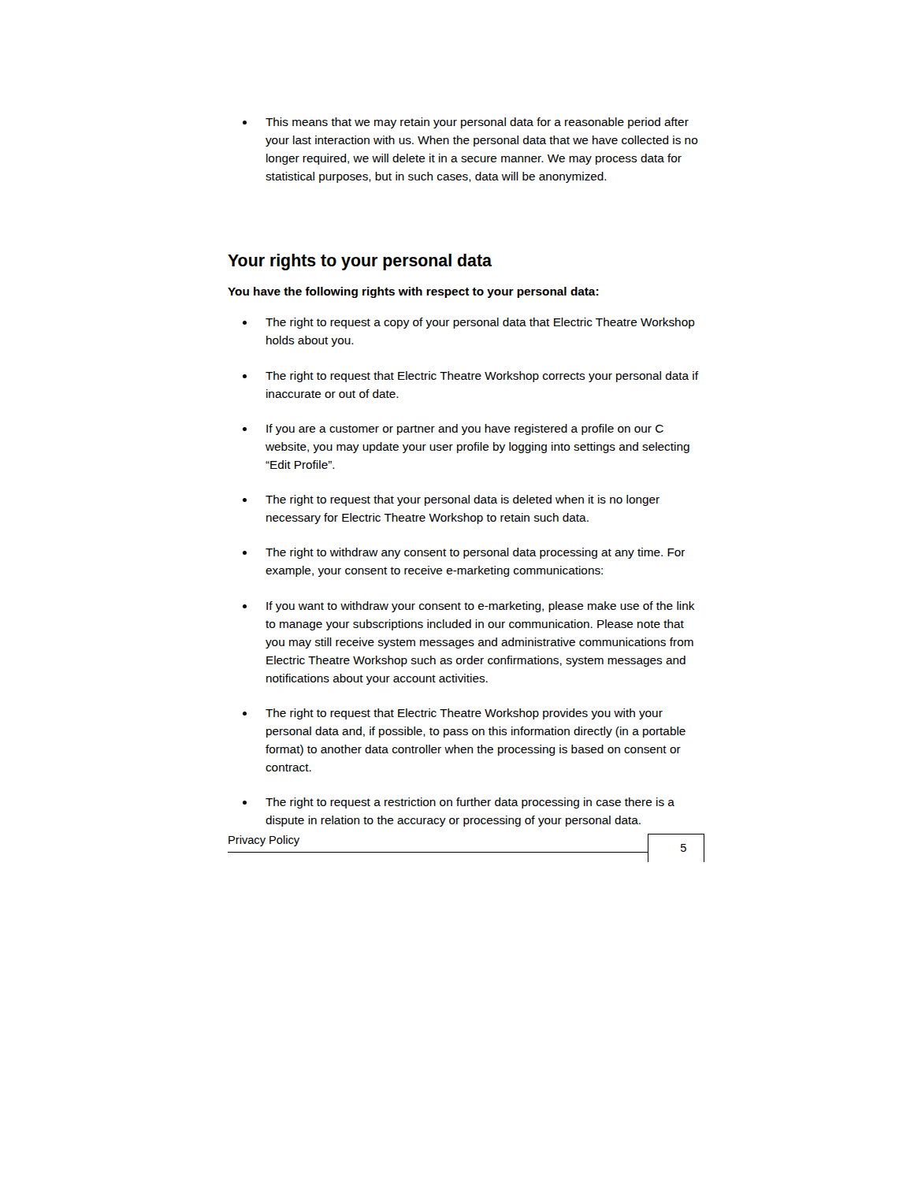This means that we may retain your personal data for a reasonable period after your last interaction with us. When the personal data that we have collected is no longer required, we will delete it in a secure manner. We may process data for statistical purposes, but in such cases, data will be anonymized.
Your rights to your personal data
You have the following rights with respect to your personal data:
The right to request a copy of your personal data that Electric Theatre Workshop holds about you.
The right to request that Electric Theatre Workshop corrects your personal data if inaccurate or out of date.
If you are a customer or partner and you have registered a profile on our C website, you may update your user profile by logging into settings and selecting “Edit Profile”.
The right to request that your personal data is deleted when it is no longer necessary for Electric Theatre Workshop to retain such data.
The right to withdraw any consent to personal data processing at any time. For example, your consent to receive e-marketing communications:
If you want to withdraw your consent to e-marketing, please make use of the link to manage your subscriptions included in our communication. Please note that you may still receive system messages and administrative communications from Electric Theatre Workshop such as order confirmations, system messages and notifications about your account activities.
The right to request that Electric Theatre Workshop provides you with your personal data and, if possible, to pass on this information directly (in a portable format) to another data controller when the processing is based on consent or contract.
The right to request a restriction on further data processing in case there is a dispute in relation to the accuracy or processing of your personal data.
Privacy Policy
5